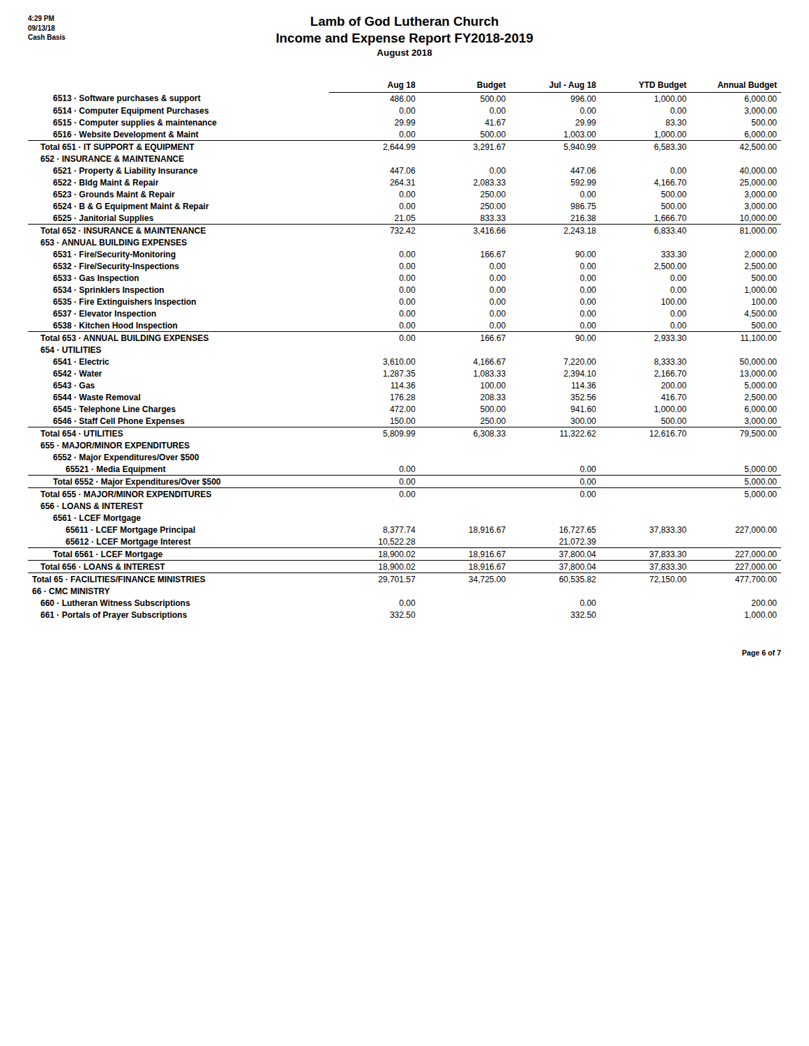4:29 PM
09/13/18
Cash Basis
Lamb of God Lutheran Church
Income and Expense Report FY2018-2019
August 2018
| | Aug 18 | Budget | Jul - Aug 18 | YTD Budget | Annual Budget |
| --- | --- | --- | --- | --- | --- |
| 6513 · Software purchases & support | 486.00 | 500.00 | 996.00 | 1,000.00 | 6,000.00 |
| 6514 · Computer Equipment Purchases | 0.00 | 0.00 | 0.00 | 0.00 | 3,000.00 |
| 6515 · Computer supplies & maintenance | 29.99 | 41.67 | 29.99 | 83.30 | 500.00 |
| 6516 · Website Development & Maint | 0.00 | 500.00 | 1,003.00 | 1,000.00 | 6,000.00 |
| Total 651 · IT SUPPORT & EQUIPMENT | 2,644.99 | 3,291.67 | 5,940.99 | 6,583.30 | 42,500.00 |
| 652 · INSURANCE & MAINTENANCE | | | | | |
| 6521 · Property & Liability Insurance | 447.06 | 0.00 | 447.06 | 0.00 | 40,000.00 |
| 6522 · Bldg Maint & Repair | 264.31 | 2,083.33 | 592.99 | 4,166.70 | 25,000.00 |
| 6523 · Grounds Maint & Repair | 0.00 | 250.00 | 0.00 | 500.00 | 3,000.00 |
| 6524 · B & G Equipment Maint & Repair | 0.00 | 250.00 | 986.75 | 500.00 | 3,000.00 |
| 6525 · Janitorial Supplies | 21.05 | 833.33 | 216.38 | 1,666.70 | 10,000.00 |
| Total 652 · INSURANCE & MAINTENANCE | 732.42 | 3,416.66 | 2,243.18 | 6,833.40 | 81,000.00 |
| 653 · ANNUAL BUILDING EXPENSES | | | | | |
| 6531 · Fire/Security-Monitoring | 0.00 | 166.67 | 90.00 | 333.30 | 2,000.00 |
| 6532 · Fire/Security-Inspections | 0.00 | 0.00 | 0.00 | 2,500.00 | 2,500.00 |
| 6533 · Gas Inspection | 0.00 | 0.00 | 0.00 | 0.00 | 500.00 |
| 6534 · Sprinklers Inspection | 0.00 | 0.00 | 0.00 | 0.00 | 1,000.00 |
| 6535 · Fire Extinguishers Inspection | 0.00 | 0.00 | 0.00 | 100.00 | 100.00 |
| 6537 · Elevator Inspection | 0.00 | 0.00 | 0.00 | 0.00 | 4,500.00 |
| 6538 · Kitchen Hood Inspection | 0.00 | 0.00 | 0.00 | 0.00 | 500.00 |
| Total 653 · ANNUAL BUILDING EXPENSES | 0.00 | 166.67 | 90.00 | 2,933.30 | 11,100.00 |
| 654 · UTILITIES | | | | | |
| 6541 · Electric | 3,610.00 | 4,166.67 | 7,220.00 | 8,333.30 | 50,000.00 |
| 6542 · Water | 1,287.35 | 1,083.33 | 2,394.10 | 2,166.70 | 13,000.00 |
| 6543 · Gas | 114.36 | 100.00 | 114.36 | 200.00 | 5,000.00 |
| 6544 · Waste Removal | 176.28 | 208.33 | 352.56 | 416.70 | 2,500.00 |
| 6545 · Telephone Line Charges | 472.00 | 500.00 | 941.60 | 1,000.00 | 6,000.00 |
| 6546 · Staff Cell Phone Expenses | 150.00 | 250.00 | 300.00 | 500.00 | 3,000.00 |
| Total 654 · UTILITIES | 5,809.99 | 6,308.33 | 11,322.62 | 12,616.70 | 79,500.00 |
| 655 · MAJOR/MINOR EXPENDITURES | | | | | |
| 6552 · Major Expenditures/Over $500 | | | | | |
| 65521 · Media Equipment | 0.00 | | 0.00 | | 5,000.00 |
| Total 6552 · Major Expenditures/Over $500 | 0.00 | | 0.00 | | 5,000.00 |
| Total 655 · MAJOR/MINOR EXPENDITURES | 0.00 | | 0.00 | | 5,000.00 |
| 656 · LOANS & INTEREST | | | | | |
| 6561 · LCEF Mortgage | | | | | |
| 65611 · LCEF Mortgage Principal | 8,377.74 | 18,916.67 | 16,727.65 | 37,833.30 | 227,000.00 |
| 65612 · LCEF Mortgage Interest | 10,522.28 | | 21,072.39 | | |
| Total 6561 · LCEF Mortgage | 18,900.02 | 18,916.67 | 37,800.04 | 37,833.30 | 227,000.00 |
| Total 656 · LOANS & INTEREST | 18,900.02 | 18,916.67 | 37,800.04 | 37,833.30 | 227,000.00 |
| Total 65 · FACILITIES/FINANCE MINISTRIES | 29,701.57 | 34,725.00 | 60,535.82 | 72,150.00 | 477,700.00 |
| 66 · CMC MINISTRY | | | | | |
| 660 · Lutheran Witness Subscriptions | 0.00 | | 0.00 | | 200.00 |
| 661 · Portals of Prayer Subscriptions | 332.50 | | 332.50 | | 1,000.00 |
Page 6 of 7